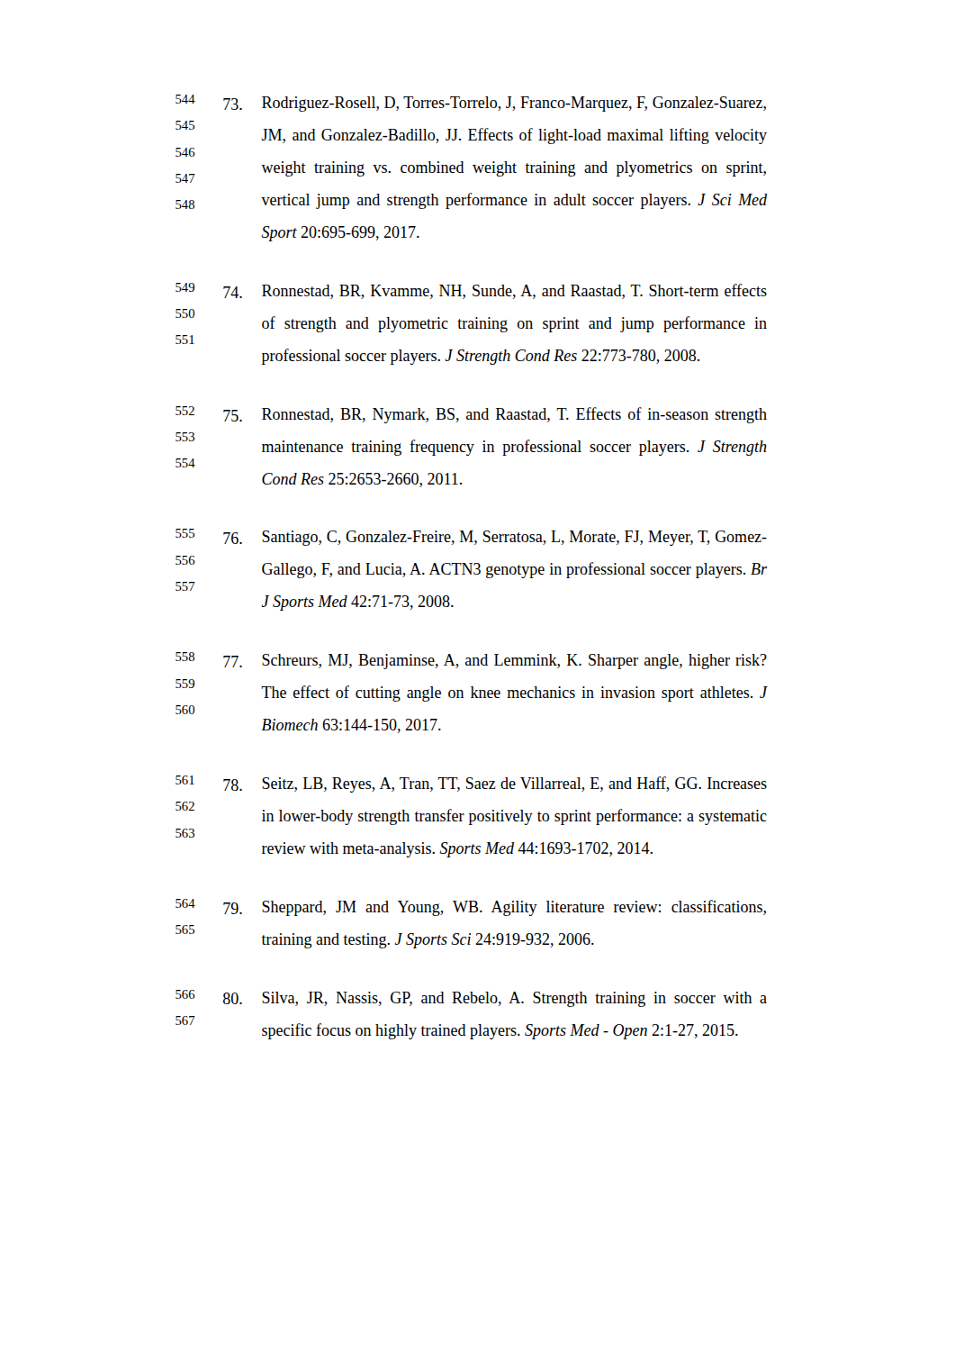544 545 546 547 548
73.
Rodriguez-Rosell, D, Torres-Torrelo, J, Franco-Marquez, F, Gonzalez-Suarez, JM, and Gonzalez-Badillo, JJ. Effects of light-load maximal lifting velocity weight training vs. combined weight training and plyometrics on sprint, vertical jump and strength performance in adult soccer players. J Sci Med Sport 20:695-699, 2017.
549 550 551
74.
Ronnestad, BR, Kvamme, NH, Sunde, A, and Raastad, T. Short-term effects of strength and plyometric training on sprint and jump performance in professional soccer players. J Strength Cond Res 22:773-780, 2008.
552 553 554
75.
Ronnestad, BR, Nymark, BS, and Raastad, T. Effects of in-season strength maintenance training frequency in professional soccer players. J Strength Cond Res 25:2653-2660, 2011.
555 556 557
76.
Santiago, C, Gonzalez-Freire, M, Serratosa, L, Morate, FJ, Meyer, T, Gomez-Gallego, F, and Lucia, A. ACTN3 genotype in professional soccer players. Br J Sports Med 42:71-73, 2008.
558 559 560
77.
Schreurs, MJ, Benjaminse, A, and Lemmink, K. Sharper angle, higher risk? The effect of cutting angle on knee mechanics in invasion sport athletes. J Biomech 63:144-150, 2017.
561 562 563
78.
Seitz, LB, Reyes, A, Tran, TT, Saez de Villarreal, E, and Haff, GG. Increases in lower-body strength transfer positively to sprint performance: a systematic review with meta-analysis. Sports Med 44:1693-1702, 2014.
564 565
79.
Sheppard, JM and Young, WB. Agility literature review: classifications, training and testing. J Sports Sci 24:919-932, 2006.
566 567
80.
Silva, JR, Nassis, GP, and Rebelo, A. Strength training in soccer with a specific focus on highly trained players. Sports Med - Open 2:1-27, 2015.